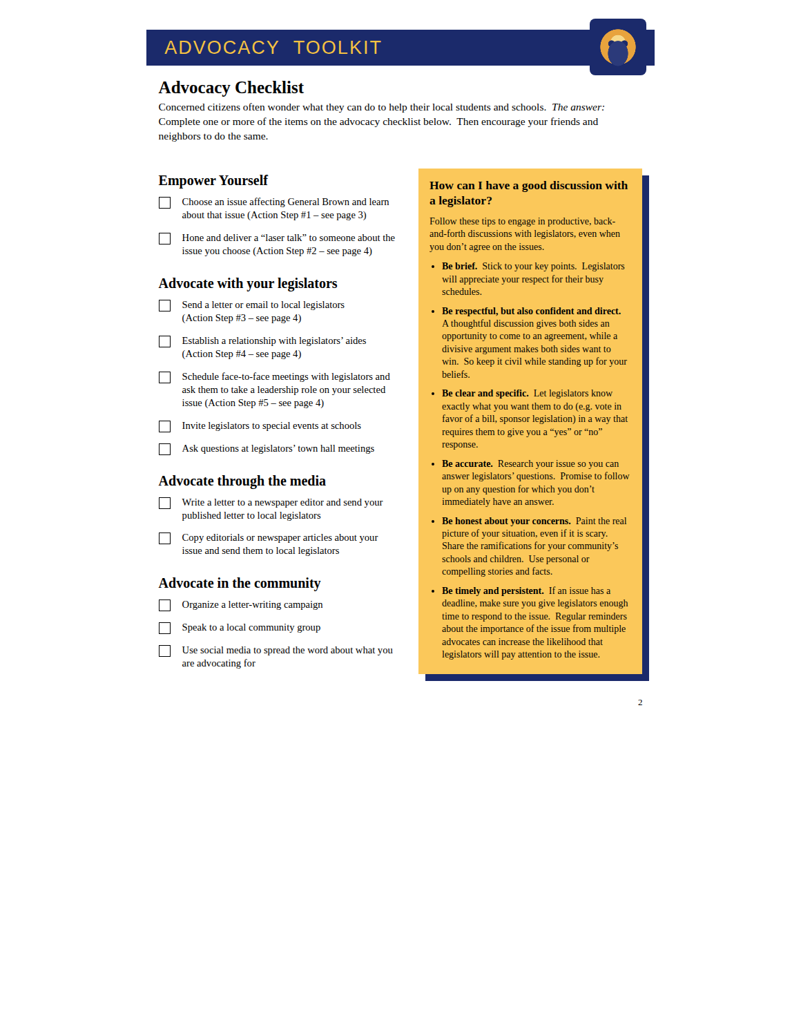ADVOCACY TOOLKIT
Advocacy Checklist
Concerned citizens often wonder what they can do to help their local students and schools. The answer: Complete one or more of the items on the advocacy checklist below. Then encourage your friends and neighbors to do the same.
Empower Yourself
Choose an issue affecting General Brown and learn about that issue (Action Step #1 – see page 3)
Hone and deliver a “laser talk” to someone about the issue you choose (Action Step #2 – see page 4)
Advocate with your legislators
Send a letter or email to local legislators
(Action Step #3 – see page 4)
Establish a relationship with legislators’ aides
(Action Step #4 – see page 4)
Schedule face-to-face meetings with legislators and ask them to take a leadership role on your selected issue (Action Step #5 – see page 4)
Invite legislators to special events at schools
Ask questions at legislators’ town hall meetings
Advocate through the media
Write a letter to a newspaper editor and send your published letter to local legislators
Copy editorials or newspaper articles about your issue and send them to local legislators
Advocate in the community
Organize a letter-writing campaign
Speak to a local community group
Use social media to spread the word about what you are advocating for
How can I have a good discussion with a legislator?
Follow these tips to engage in productive, back-and-forth discussions with legislators, even when you don’t agree on the issues.
Be brief. Stick to your key points. Legislators will appreciate your respect for their busy schedules.
Be respectful, but also confident and direct. A thoughtful discussion gives both sides an opportunity to come to an agreement, while a divisive argument makes both sides want to win. So keep it civil while standing up for your beliefs.
Be clear and specific. Let legislators know exactly what you want them to do (e.g. vote in favor of a bill, sponsor legislation) in a way that requires them to give you a “yes” or “no” response.
Be accurate. Research your issue so you can answer legislators’ questions. Promise to follow up on any question for which you don’t immediately have an answer.
Be honest about your concerns. Paint the real picture of your situation, even if it is scary. Share the ramifications for your community’s schools and children. Use personal or compelling stories and facts.
Be timely and persistent. If an issue has a deadline, make sure you give legislators enough time to respond to the issue. Regular reminders about the importance of the issue from multiple advocates can increase the likelihood that legislators will pay attention to the issue.
2